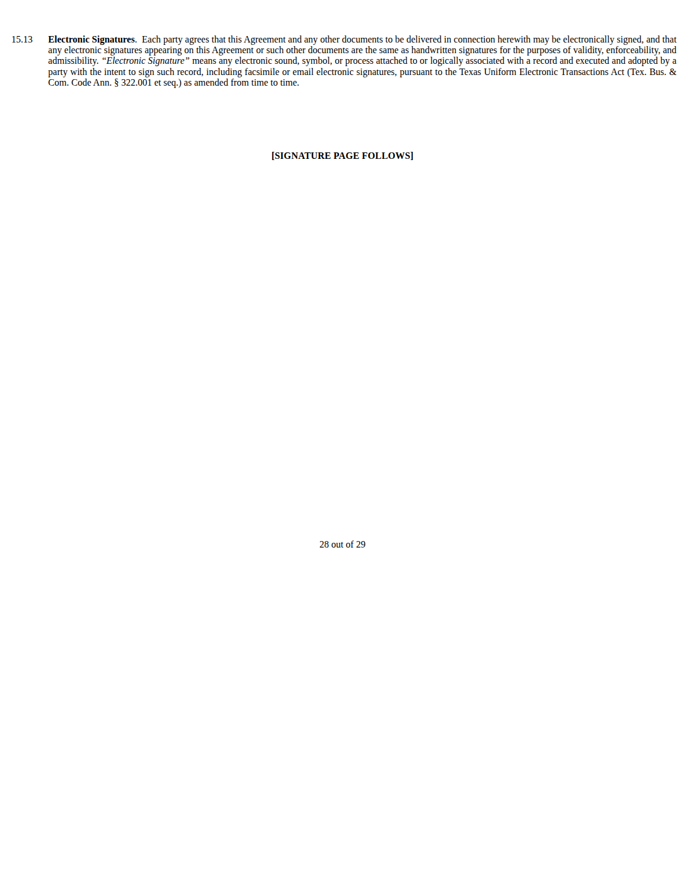15.13
Electronic Signatures. Each party agrees that this Agreement and any other documents to be delivered in connection herewith may be electronically signed, and that any electronic signatures appearing on this Agreement or such other documents are the same as handwritten signatures for the purposes of validity, enforceability, and admissibility. “Electronic Signature” means any electronic sound, symbol, or process attached to or logically associated with a record and executed and adopted by a party with the intent to sign such record, including facsimile or email electronic signatures, pursuant to the Texas Uniform Electronic Transactions Act (Tex. Bus. & Com. Code Ann. § 322.001 et seq.) as amended from time to time.
[SIGNATURE PAGE FOLLOWS]
28 out of 29